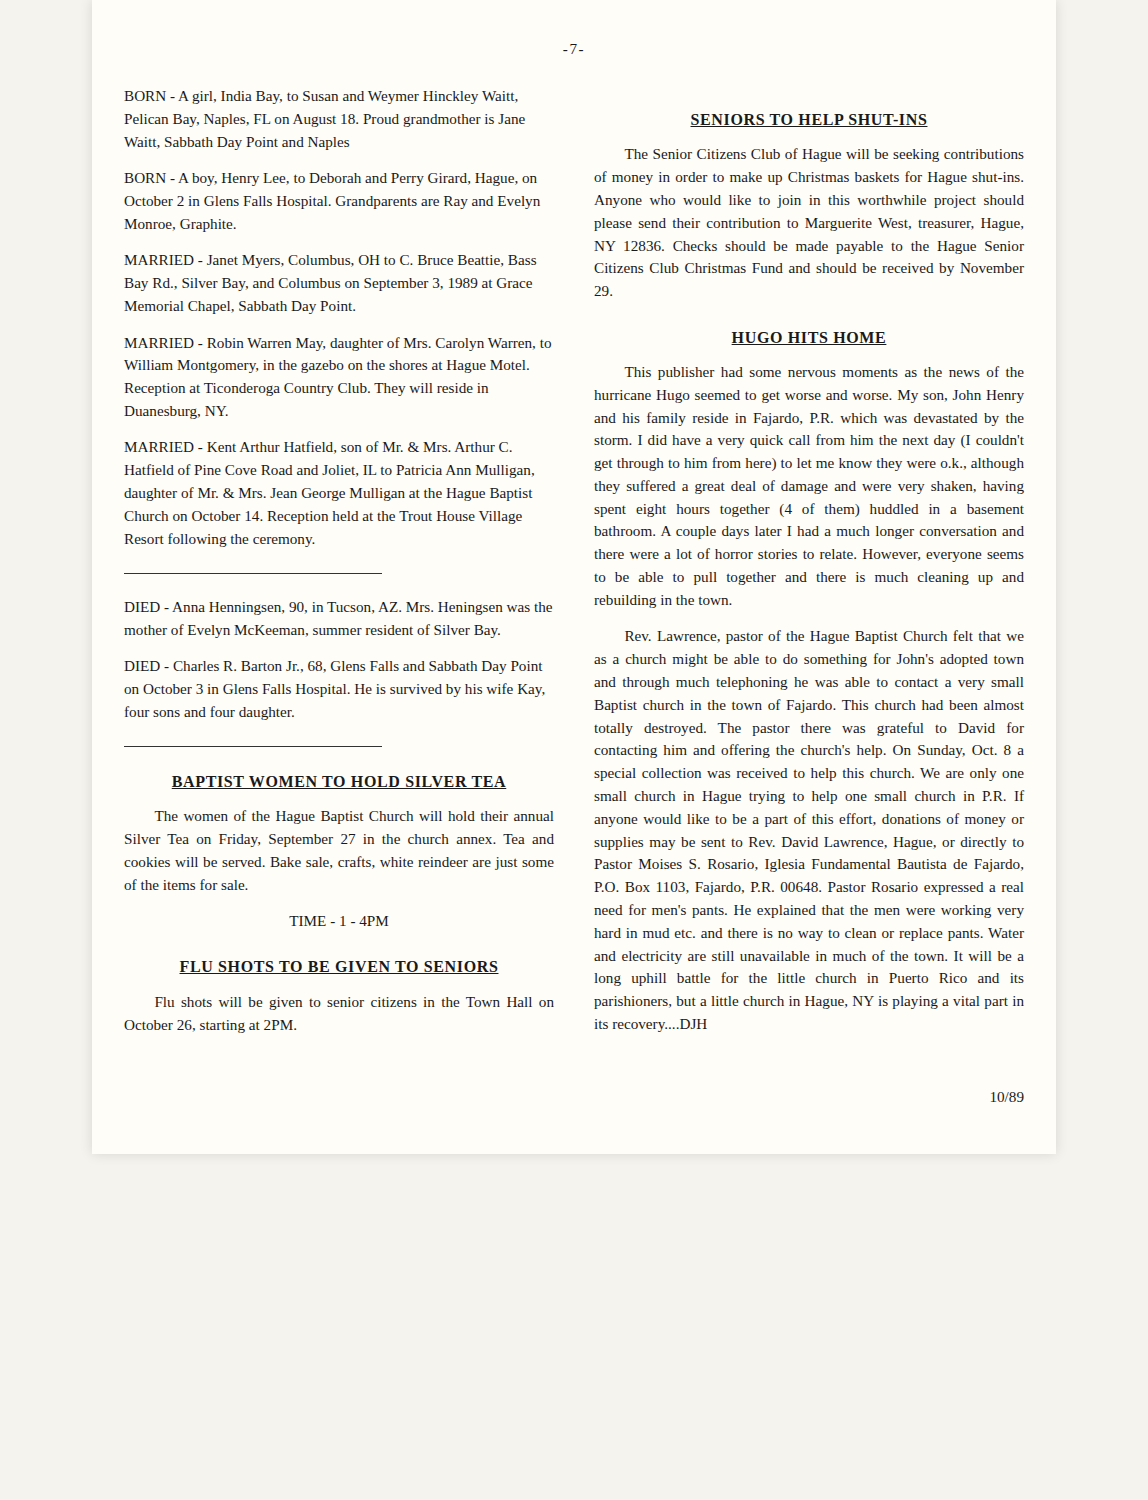-7-
BORN - A girl, India Bay, to Susan and Weymer Hinckley Waitt, Pelican Bay, Naples, FL on August 18. Proud grandmother is Jane Waitt, Sabbath Day Point and Naples
BORN - A boy, Henry Lee, to Deborah and Perry Girard, Hague, on October 2 in Glens Falls Hospital. Grandparents are Ray and Evelyn Monroe, Graphite.
MARRIED - Janet Myers, Columbus, OH to C. Bruce Beattie, Bass Bay Rd., Silver Bay, and Columbus on September 3, 1989 at Grace Memorial Chapel, Sabbath Day Point.
MARRIED - Robin Warren May, daughter of Mrs. Carolyn Warren, to William Montgomery, in the gazebo on the shores at Hague Motel. Reception at Ticonderoga Country Club. They will reside in Duanesburg, NY.
MARRIED - Kent Arthur Hatfield, son of Mr. & Mrs. Arthur C. Hatfield of Pine Cove Road and Joliet, IL to Patricia Ann Mulligan, daughter of Mr. & Mrs. Jean George Mulligan at the Hague Baptist Church on October 14. Reception held at the Trout House Village Resort following the ceremony.
DIED - Anna Henningsen, 90, in Tucson, AZ. Mrs. Heningsen was the mother of Evelyn McKeeman, summer resident of Silver Bay.
DIED - Charles R. Barton Jr., 68, Glens Falls and Sabbath Day Point on October 3 in Glens Falls Hospital. He is survived by his wife Kay, four sons and four daughter.
Baptist Women to Hold Silver Tea
The women of the Hague Baptist Church will hold their annual Silver Tea on Friday, September 27 in the church annex. Tea and cookies will be served. Bake sale, crafts, white reindeer are just some of the items for sale.
TIME - 1 - 4PM
Flu Shots to be Given to Seniors
Flu shots will be given to senior citizens in the Town Hall on October 26, starting at 2PM.
Seniors to Help Shut-Ins
The Senior Citizens Club of Hague will be seeking contributions of money in order to make up Christmas baskets for Hague shut-ins. Anyone who would like to join in this worthwhile project should please send their contribution to Marguerite West, treasurer, Hague, NY 12836. Checks should be made payable to the Hague Senior Citizens Club Christmas Fund and should be received by November 29.
Hugo Hits Home
This publisher had some nervous moments as the news of the hurricane Hugo seemed to get worse and worse. My son, John Henry and his family reside in Fajardo, P.R. which was devastated by the storm. I did have a very quick call from him the next day (I couldn't get through to him from here) to let me know they were o.k., although they suffered a great deal of damage and were very shaken, having spent eight hours together (4 of them) huddled in a basement bathroom. A couple days later I had a much longer conversation and there were a lot of horror stories to relate. However, everyone seems to be able to pull together and there is much cleaning up and rebuilding in the town.
Rev. Lawrence, pastor of the Hague Baptist Church felt that we as a church might be able to do something for John's adopted town and through much telephoning he was able to contact a very small Baptist church in the town of Fajardo. This church had been almost totally destroyed. The pastor there was grateful to David for contacting him and offering the church's help. On Sunday, Oct. 8 a special collection was received to help this church. We are only one small church in Hague trying to help one small church in P.R. If anyone would like to be a part of this effort, donations of money or supplies may be sent to Rev. David Lawrence, Hague, or directly to Pastor Moises S. Rosario, Iglesia Fundamental Bautista de Fajardo, P.O. Box 1103, Fajardo, P.R. 00648. Pastor Rosario expressed a real need for men's pants. He explained that the men were working very hard in mud etc. and there is no way to clean or replace pants. Water and electricity are still unavailable in much of the town. It will be a long uphill battle for the little church in Puerto Rico and its parishioners, but a little church in Hague, NY is playing a vital part in its recovery....DJH
10/89